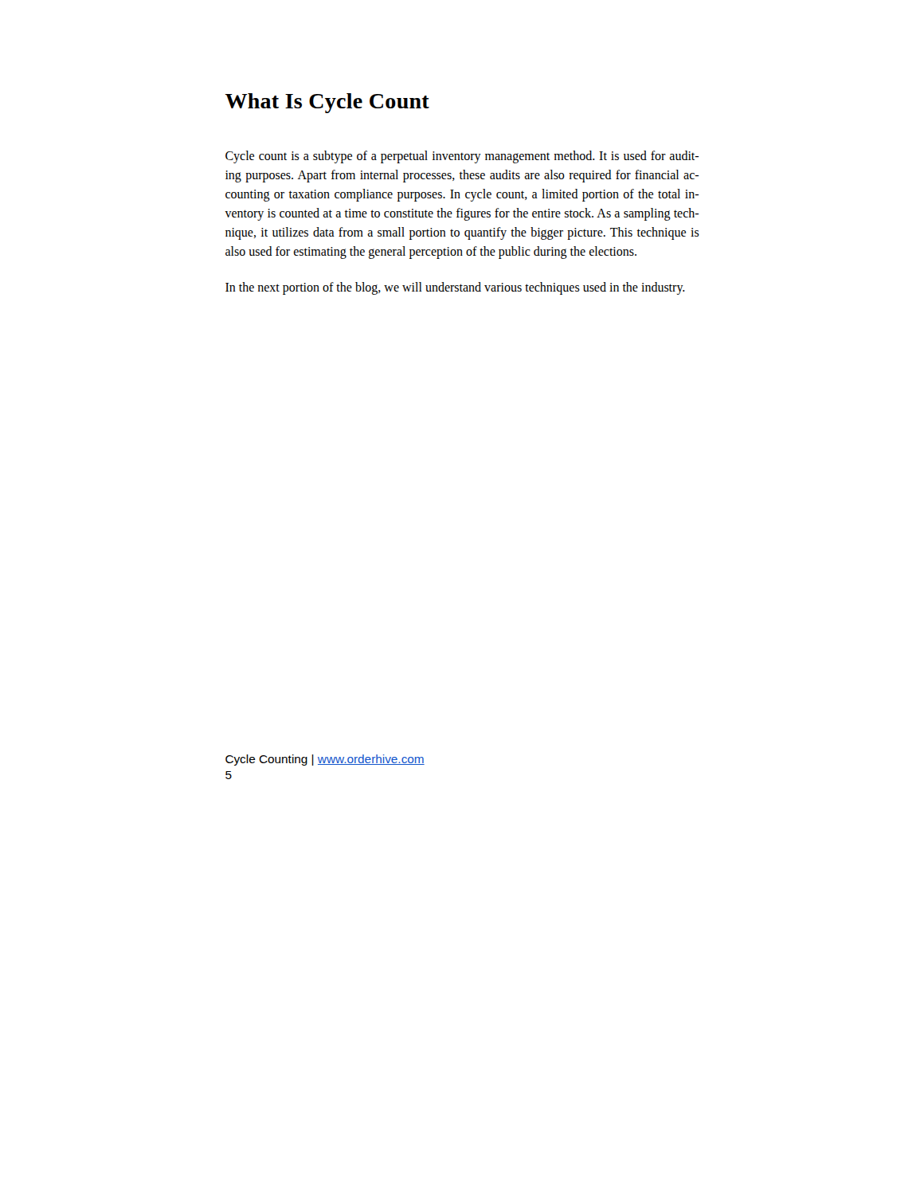What Is Cycle Count
Cycle count is a subtype of a perpetual inventory management method. It is used for auditing purposes. Apart from internal processes, these audits are also required for financial accounting or taxation compliance purposes. In cycle count, a limited portion of the total inventory is counted at a time to constitute the figures for the entire stock. As a sampling technique, it utilizes data from a small portion to quantify the bigger picture. This technique is also used for estimating the general perception of the public during the elections.
In the next portion of the blog, we will understand various techniques used in the industry.
Cycle Counting | www.orderhive.com 5